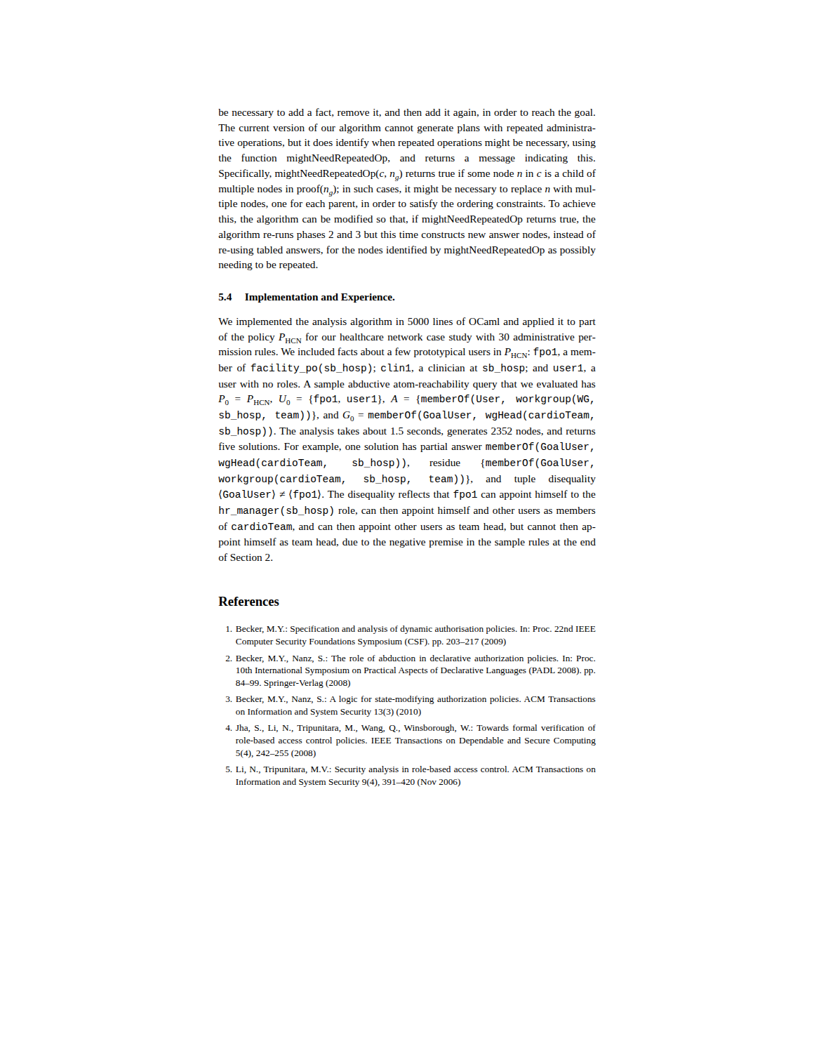be necessary to add a fact, remove it, and then add it again, in order to reach the goal. The current version of our algorithm cannot generate plans with repeated administrative operations, but it does identify when repeated operations might be necessary, using the function mightNeedRepeatedOp, and returns a message indicating this. Specifically, mightNeedRepeatedOp(c, ng) returns true if some node n in c is a child of multiple nodes in proof(ng); in such cases, it might be necessary to replace n with multiple nodes, one for each parent, in order to satisfy the ordering constraints. To achieve this, the algorithm can be modified so that, if mightNeedRepeatedOp returns true, the algorithm re-runs phases 2 and 3 but this time constructs new answer nodes, instead of re-using tabled answers, for the nodes identified by mightNeedRepeatedOp as possibly needing to be repeated.
5.4 Implementation and Experience.
We implemented the analysis algorithm in 5000 lines of OCaml and applied it to part of the policy PHCN for our healthcare network case study with 30 administrative permission rules. We included facts about a few prototypical users in PHCN: fpo1, a member of facility_po(sb_hosp); clin1, a clinician at sb_hosp; and user1, a user with no roles. A sample abductive atom-reachability query that we evaluated has P0 = PHCN, U0 = {fpo1, user1}, A = {memberOf(User, workgroup(WG, sb_hosp, team))}, and G0 = memberOf(GoalUser, wgHead(cardioTeam, sb_hosp)). The analysis takes about 1.5 seconds, generates 2352 nodes, and returns five solutions. For example, one solution has partial answer memberOf(GoalUser, wgHead(cardioTeam, sb_hosp)), residue {memberOf(GoalUser, workgroup(cardioTeam, sb_hosp, team))}, and tuple disequality ⟨GoalUser⟩ ≠ ⟨fpo1⟩. The disequality reflects that fpo1 can appoint himself to the hr_manager(sb_hosp) role, can then appoint himself and other users as members of cardioTeam, and can then appoint other users as team head, but cannot then appoint himself as team head, due to the negative premise in the sample rules at the end of Section 2.
References
Becker, M.Y.: Specification and analysis of dynamic authorisation policies. In: Proc. 22nd IEEE Computer Security Foundations Symposium (CSF). pp. 203–217 (2009)
Becker, M.Y., Nanz, S.: The role of abduction in declarative authorization policies. In: Proc. 10th International Symposium on Practical Aspects of Declarative Languages (PADL 2008). pp. 84–99. Springer-Verlag (2008)
Becker, M.Y., Nanz, S.: A logic for state-modifying authorization policies. ACM Transactions on Information and System Security 13(3) (2010)
Jha, S., Li, N., Tripunitara, M., Wang, Q., Winsborough, W.: Towards formal verification of role-based access control policies. IEEE Transactions on Dependable and Secure Computing 5(4), 242–255 (2008)
Li, N., Tripunitara, M.V.: Security analysis in role-based access control. ACM Transactions on Information and System Security 9(4), 391–420 (Nov 2006)